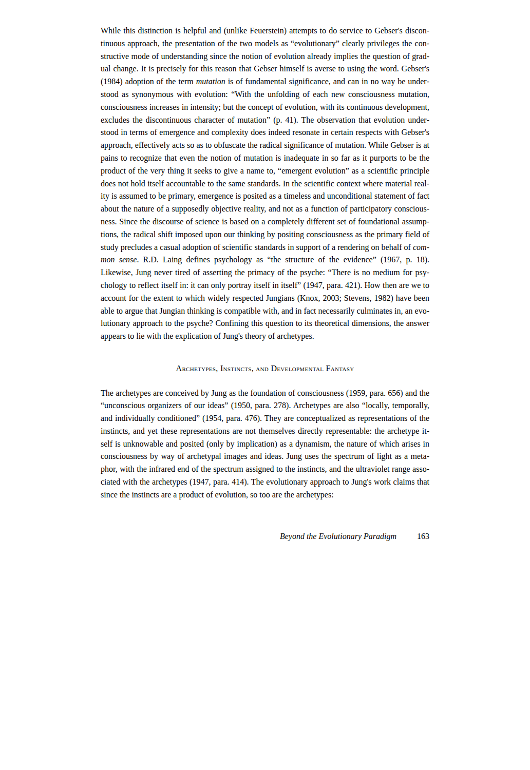While this distinction is helpful and (unlike Feuerstein) attempts to do service to Gebser's discontinuous approach, the presentation of the two models as “evolutionary” clearly privileges the constructive mode of understanding since the notion of evolution already implies the question of gradual change. It is precisely for this reason that Gebser himself is averse to using the word. Gebser's (1984) adoption of the term mutation is of fundamental significance, and can in no way be understood as synonymous with evolution: “With the unfolding of each new consciousness mutation, consciousness increases in intensity; but the concept of evolution, with its continuous development, excludes the discontinuous character of mutation” (p. 41). The observation that evolution understood in terms of emergence and complexity does indeed resonate in certain respects with Gebser's approach, effectively acts so as to obfuscate the radical significance of mutation. While Gebser is at pains to recognize that even the notion of mutation is inadequate in so far as it purports to be the product of the very thing it seeks to give a name to, “emergent evolution” as a scientific principle does not hold itself accountable to the same standards. In the scientific context where material reality is assumed to be primary, emergence is posited as a timeless and unconditional statement of fact about the nature of a supposedly objective reality, and not as a function of participatory consciousness. Since the discourse of science is based on a completely different set of foundational assumptions, the radical shift imposed upon our thinking by positing consciousness as the primary field of study precludes a casual adoption of scientific standards in support of a rendering on behalf of common sense. R.D. Laing defines psychology as “the structure of the evidence” (1967, p. 18). Likewise, Jung never tired of asserting the primacy of the psyche: “There is no medium for psychology to reflect itself in: it can only portray itself in itself” (1947, para. 421). How then are we to account for the extent to which widely respected Jungians (Knox, 2003; Stevens, 1982) have been able to argue that Jungian thinking is compatible with, and in fact necessarily culminates in, an evolutionary approach to the psyche? Confining this question to its theoretical dimensions, the answer appears to lie with the explication of Jung's theory of archetypes.
Archetypes, Instincts, and Developmental Fantasy
The archetypes are conceived by Jung as the foundation of consciousness (1959, para. 656) and the “unconscious organizers of our ideas” (1950, para. 278). Archetypes are also “locally, temporally, and individually conditioned” (1954, para. 476). They are conceptualized as representations of the instincts, and yet these representations are not themselves directly representable: the archetype itself is unknowable and posited (only by implication) as a dynamism, the nature of which arises in consciousness by way of archetypal images and ideas. Jung uses the spectrum of light as a metaphor, with the infrared end of the spectrum assigned to the instincts, and the ultraviolet range associated with the archetypes (1947, para. 414). The evolutionary approach to Jung's work claims that since the instincts are a product of evolution, so too are the archetypes:
Beyond the Evolutionary Paradigm 163